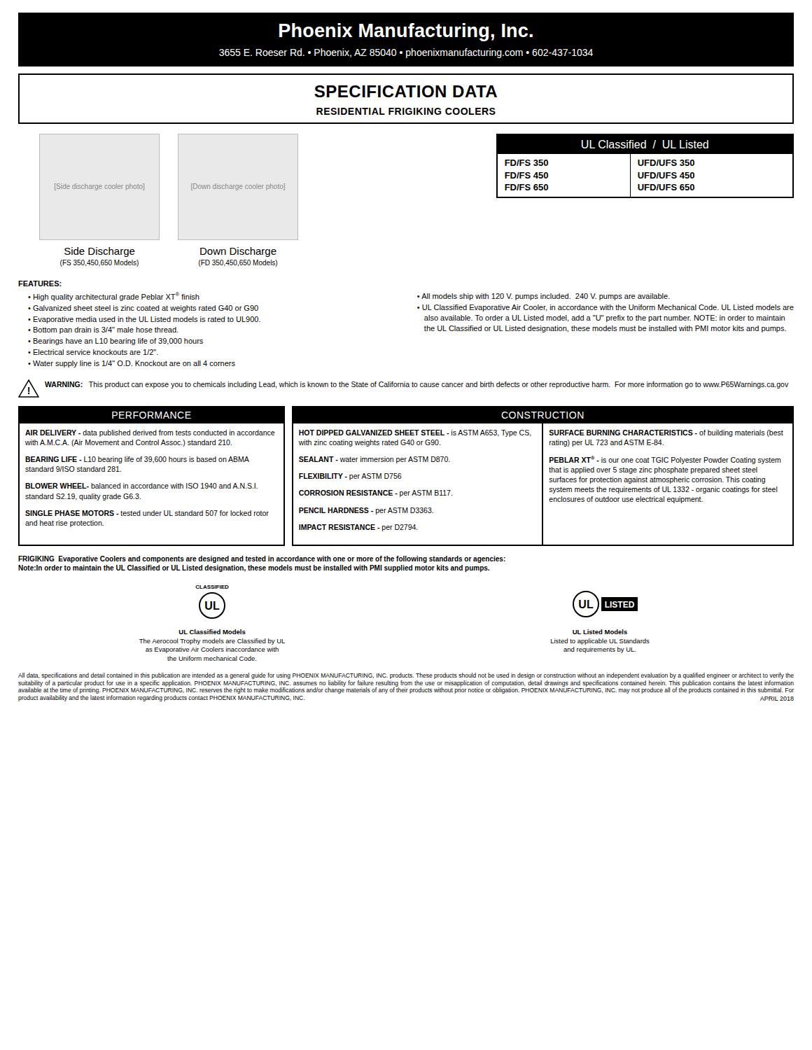Phoenix Manufacturing, Inc.
3655 E. Roeser Rd. • Phoenix, AZ 85040 • phoenixmanufacturing.com • 602-437-1034
SPECIFICATION DATA
RESIDENTIAL FRIGIKING COOLERS
[Side discharge cooler photo]
Side Discharge
(FS 350,450,650 Models)
[Down discharge cooler photo]
Down Discharge
(FD 350,450,650 Models)
UL Classified / UL Listed
| FD/FS 350 FD/FS 450 FD/FS 650 | UFD/UFS 350 UFD/UFS 450 UFD/UFS 650 |
FEATURES:
High quality architectural grade Peblar XT® finish
Galvanized sheet steel is zinc coated at weights rated G40 or G90
Evaporative media used in the UL Listed models is rated to UL900.
Bottom pan drain is 3/4" male hose thread.
Bearings have an L10 bearing life of 39,000 hours
Electrical service knockouts are 1/2".
Water supply line is 1/4" O.D. Knockout are on all 4 corners
All models ship with 120 V. pumps included. 240 V. pumps are available.
UL Classified Evaporative Air Cooler, in accordance with the Uniform Mechanical Code. UL Listed models are also available. To order a UL Listed model, add a "U" prefix to the part number. NOTE: in order to maintain the UL Classified or UL Listed designation, these models must be installed with PMI motor kits and pumps.
!
WARNING: This product can expose you to chemicals including Lead, which is known to the State of California to cause cancer and birth defects or other reproductive harm. For more information go to www.P65Warnings.ca.gov
PERFORMANCE
AIR DELIVERY - data published derived from tests conducted in accordance with A.M.C.A. (Air Movement and Control Assoc.) standard 210.
BEARING LIFE - L10 bearing life of 39,600 hours is based on ABMA standard 9/ISO standard 281.
BLOWER WHEEL- balanced in accordance with ISO 1940 and A.N.S.I. standard S2.19, quality grade G6.3.
SINGLE PHASE MOTORS - tested under UL standard 507 for locked rotor and heat rise protection.
CONSTRUCTION
HOT DIPPED GALVANIZED SHEET STEEL - is ASTM A653, Type CS, with zinc coating weights rated G40 or G90.
SEALANT - water immersion per ASTM D870.
FLEXIBILITY - per ASTM D756
CORROSION RESISTANCE - per ASTM B117.
PENCIL HARDNESS - per ASTM D3363.
IMPACT RESISTANCE - per D2794.
SURFACE BURNING CHARACTERISTICS - of building materials (best rating) per UL 723 and ASTM E-84.
PEBLAR XT® - is our one coat TGIC Polyester Powder Coating system that is applied over 5 stage zinc phosphate prepared sheet steel surfaces for protection against atmospheric corrosion. This coating system meets the requirements of UL 1332 - organic coatings for steel enclosures of outdoor use electrical equipment.
FRIGIKING Evaporative Coolers and components are designed and tested in accordance with one or more of the following standards or agencies:
Note:In order to maintain the UL Classified or UL Listed designation, these models must be installed with PMI supplied motor kits and pumps.
CLASSIFIED UL
UL Classified Models
The Aerocool Trophy models are Classified by UL
as Evaporative Air Coolers inaccordance with
the Uniform mechanical Code.
UL LISTED
UL Listed Models
Listed to applicable UL Standards
and requirements by UL.
All data, specifications and detail contained in this publication are intended as a general guide for using PHOENIX MANUFACTURING, INC. products. These products should not be used in design or construction without an independent evaluation by a qualified engineer or architect to verify the suitability of a particular product for use in a specific application. PHOENIX MANUFACTURING, INC. assumes no liability for failure resulting from the use or misapplication of computation, detail drawings and specifications contained herein. This publication contains the latest information available at the time of printing. PHOENIX MANUFACTURING, INC. reserves the right to make modifications and/or change materials of any of their products without prior notice or obligation. PHOENIX MANUFACTURING, INC. may not produce all of the products contained in this submittal. For product availability and the latest information regarding products contact PHOENIX MANUFACTURING, INC.
APRIL 2018